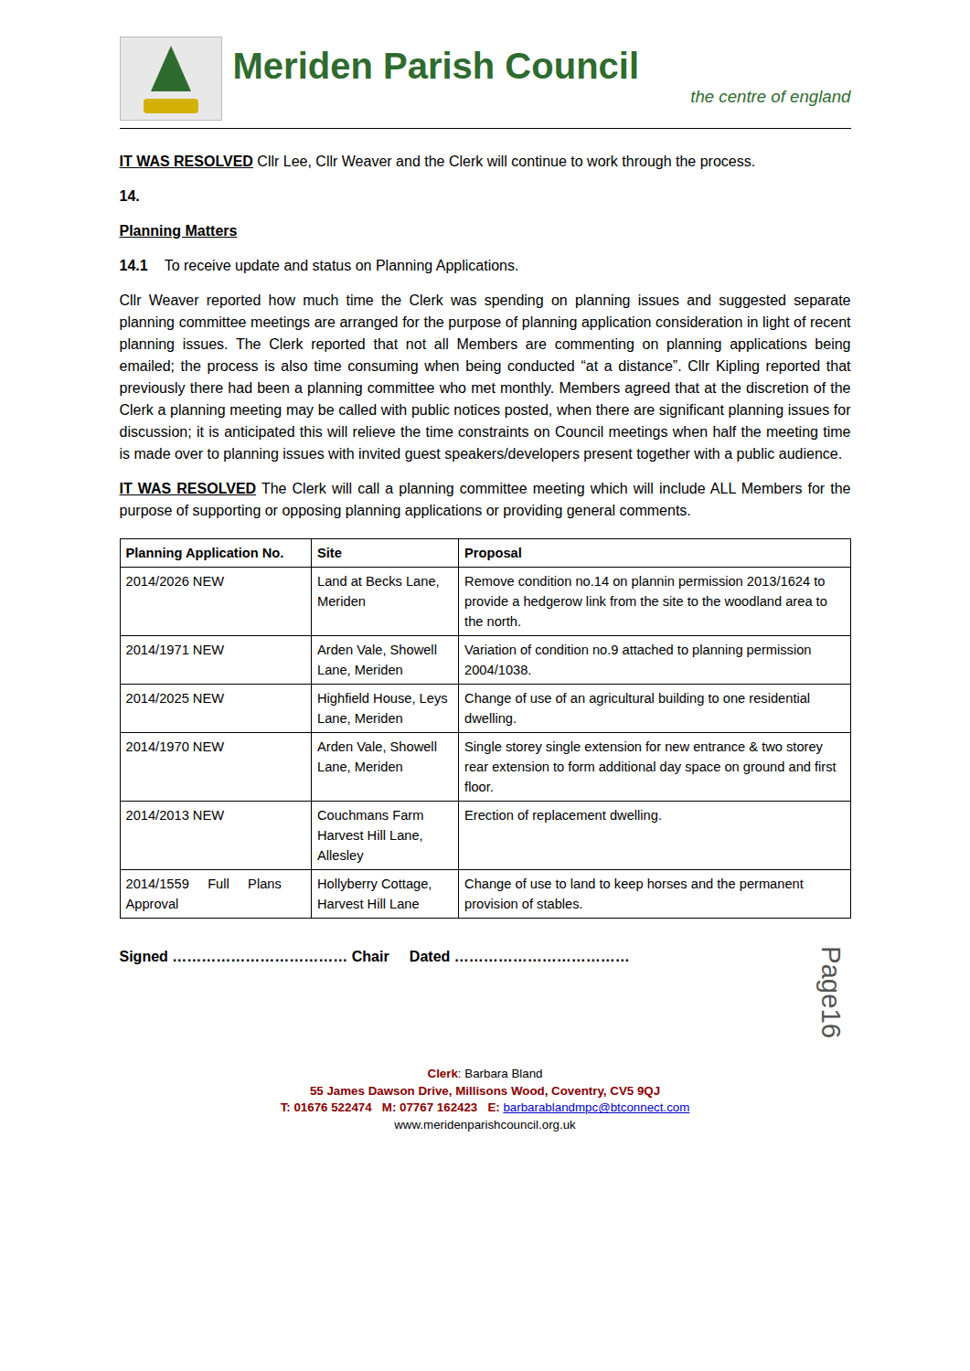Meriden Parish Council
the centre of england
IT WAS RESOLVED Cllr Lee, Cllr Weaver and the Clerk will continue to work through the process.
14.
Planning Matters
14.1 To receive update and status on Planning Applications.
Cllr Weaver reported how much time the Clerk was spending on planning issues and suggested separate planning committee meetings are arranged for the purpose of planning application consideration in light of recent planning issues. The Clerk reported that not all Members are commenting on planning applications being emailed; the process is also time consuming when being conducted “at a distance”. Cllr Kipling reported that previously there had been a planning committee who met monthly. Members agreed that at the discretion of the Clerk a planning meeting may be called with public notices posted, when there are significant planning issues for discussion; it is anticipated this will relieve the time constraints on Council meetings when half the meeting time is made over to planning issues with invited guest speakers/developers present together with a public audience.
IT WAS RESOLVED The Clerk will call a planning committee meeting which will include ALL Members for the purpose of supporting or opposing planning applications or providing general comments.
| Planning Application No. | Site | Proposal |
| --- | --- | --- |
| 2014/2026 NEW | Land at Becks Lane, Meriden | Remove condition no.14 on plannin permission 2013/1624 to provide a hedgerow link from the site to the woodland area to the north. |
| 2014/1971 NEW | Arden Vale, Showell Lane, Meriden | Variation of condition no.9 attached to planning permission 2004/1038. |
| 2014/2025 NEW | Highfield House, Leys Lane, Meriden | Change of use of an agricultural building to one residential dwelling. |
| 2014/1970 NEW | Arden Vale, Showell Lane, Meriden | Single storey single extension for new entrance & two storey rear extension to form additional day space on ground and first floor. |
| 2014/2013 NEW | Couchmans Farm Harvest Hill Lane, Allesley | Erection of replacement dwelling. |
| 2014/1559 Full Plans Approval | Hollyberry Cottage, Harvest Hill Lane | Change of use to land to keep horses and the permanent provision of stables. |
Page16
Signed ……………………………… Chair Dated ………………………………
Clerk: Barbara Bland
55 James Dawson Drive, Millisons Wood, Coventry, CV5 9QJ
T: 01676 522474 M: 07767 162423 E: barbarablandmpc@btconnect.com
www.meridenparishcouncil.org.uk